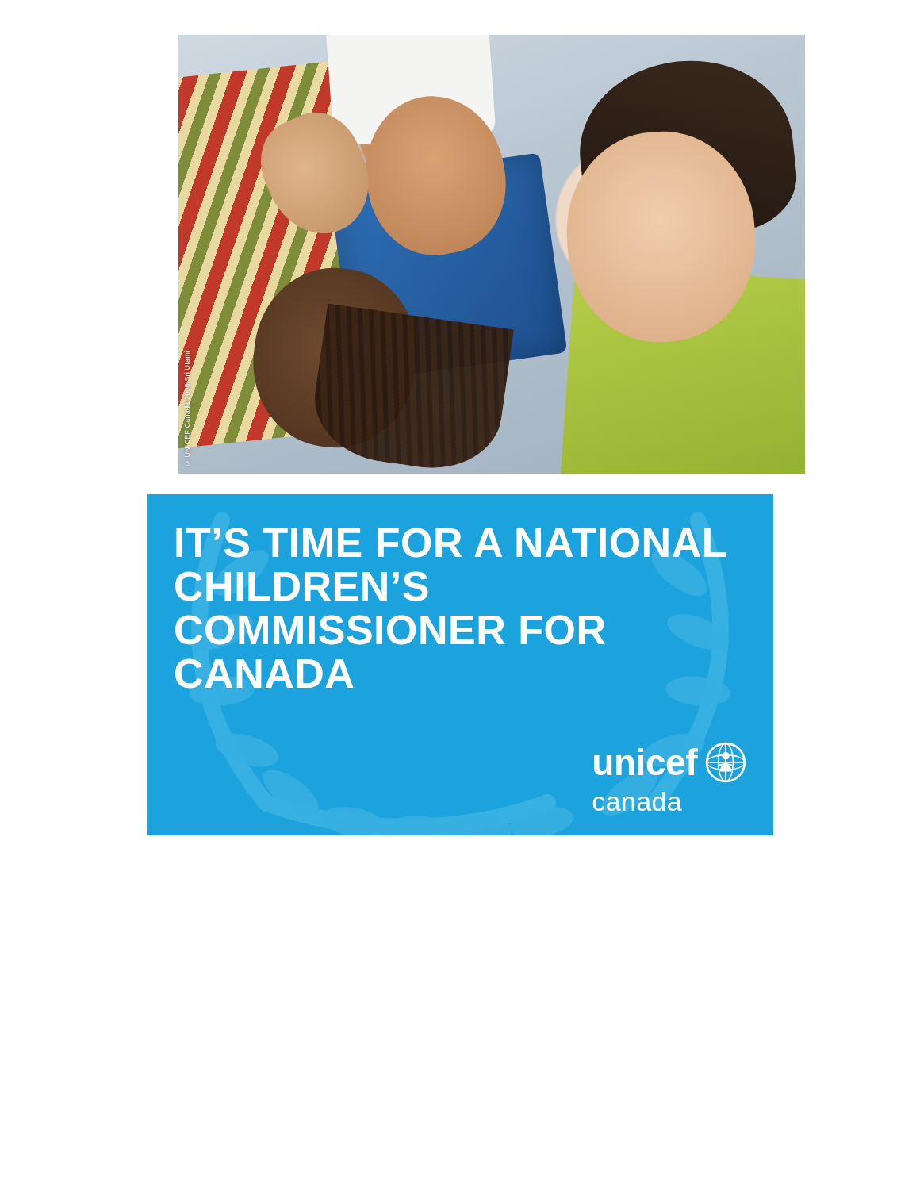© UNICEF Canada/2008/Sri Utami
It’s time for a national children’s commissioner for Canada
unicef
canada